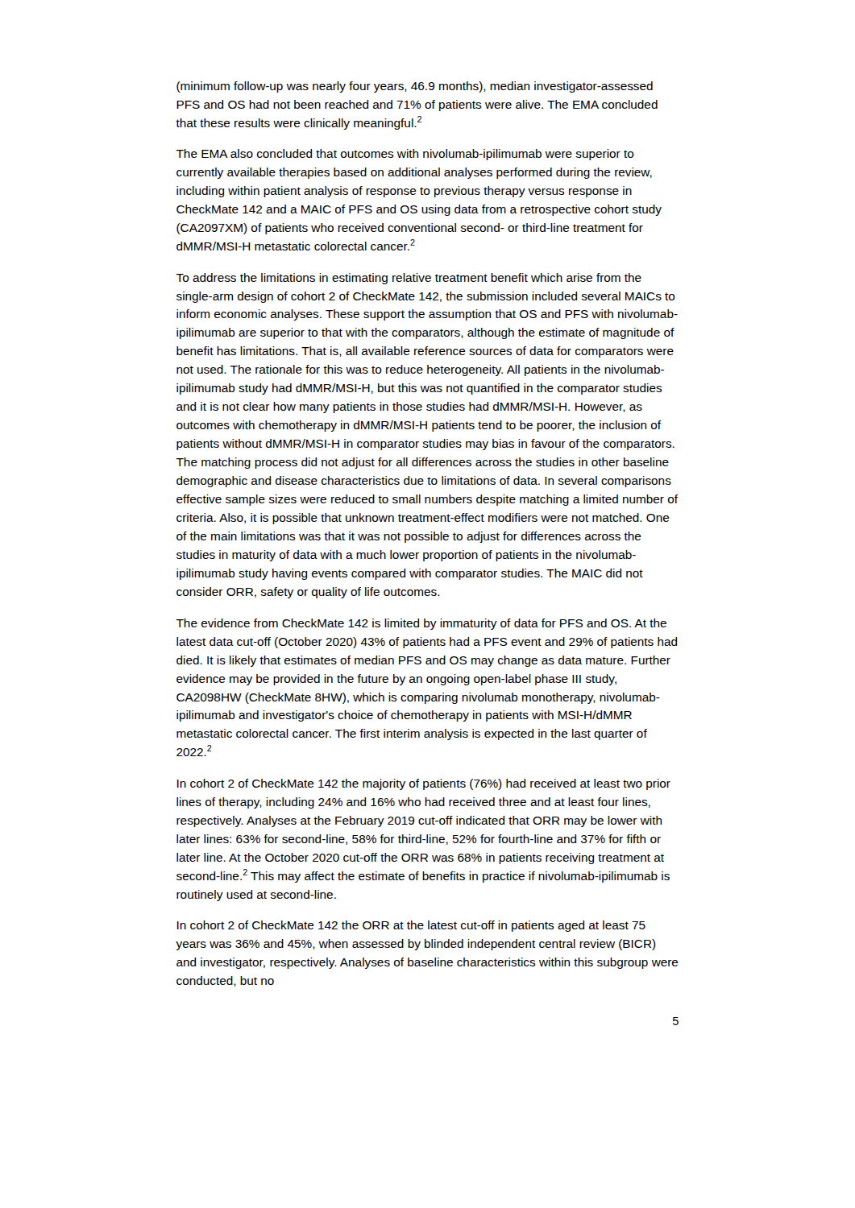(minimum follow-up was nearly four years, 46.9 months), median investigator-assessed PFS and OS had not been reached and 71% of patients were alive. The EMA concluded that these results were clinically meaningful.2
The EMA also concluded that outcomes with nivolumab-ipilimumab were superior to currently available therapies based on additional analyses performed during the review, including within patient analysis of response to previous therapy versus response in CheckMate 142 and a MAIC of PFS and OS using data from a retrospective cohort study (CA2097XM) of patients who received conventional second- or third-line treatment for dMMR/MSI-H metastatic colorectal cancer.2
To address the limitations in estimating relative treatment benefit which arise from the single-arm design of cohort 2 of CheckMate 142, the submission included several MAICs to inform economic analyses. These support the assumption that OS and PFS with nivolumab-ipilimumab are superior to that with the comparators, although the estimate of magnitude of benefit has limitations. That is, all available reference sources of data for comparators were not used. The rationale for this was to reduce heterogeneity. All patients in the nivolumab-ipilimumab study had dMMR/MSI-H, but this was not quantified in the comparator studies and it is not clear how many patients in those studies had dMMR/MSI-H. However, as outcomes with chemotherapy in dMMR/MSI-H patients tend to be poorer, the inclusion of patients without dMMR/MSI-H in comparator studies may bias in favour of the comparators. The matching process did not adjust for all differences across the studies in other baseline demographic and disease characteristics due to limitations of data. In several comparisons effective sample sizes were reduced to small numbers despite matching a limited number of criteria. Also, it is possible that unknown treatment-effect modifiers were not matched. One of the main limitations was that it was not possible to adjust for differences across the studies in maturity of data with a much lower proportion of patients in the nivolumab-ipilimumab study having events compared with comparator studies. The MAIC did not consider ORR, safety or quality of life outcomes.
The evidence from CheckMate 142 is limited by immaturity of data for PFS and OS. At the latest data cut-off (October 2020) 43% of patients had a PFS event and 29% of patients had died. It is likely that estimates of median PFS and OS may change as data mature. Further evidence may be provided in the future by an ongoing open-label phase III study, CA2098HW (CheckMate 8HW), which is comparing nivolumab monotherapy, nivolumab-ipilimumab and investigator's choice of chemotherapy in patients with MSI-H/dMMR metastatic colorectal cancer. The first interim analysis is expected in the last quarter of 2022.2
In cohort 2 of CheckMate 142 the majority of patients (76%) had received at least two prior lines of therapy, including 24% and 16% who had received three and at least four lines, respectively. Analyses at the February 2019 cut-off indicated that ORR may be lower with later lines: 63% for second-line, 58% for third-line, 52% for fourth-line and 37% for fifth or later line. At the October 2020 cut-off the ORR was 68% in patients receiving treatment at second-line.2 This may affect the estimate of benefits in practice if nivolumab-ipilimumab is routinely used at second-line.
In cohort 2 of CheckMate 142 the ORR at the latest cut-off in patients aged at least 75 years was 36% and 45%, when assessed by blinded independent central review (BICR) and investigator, respectively. Analyses of baseline characteristics within this subgroup were conducted, but no
5